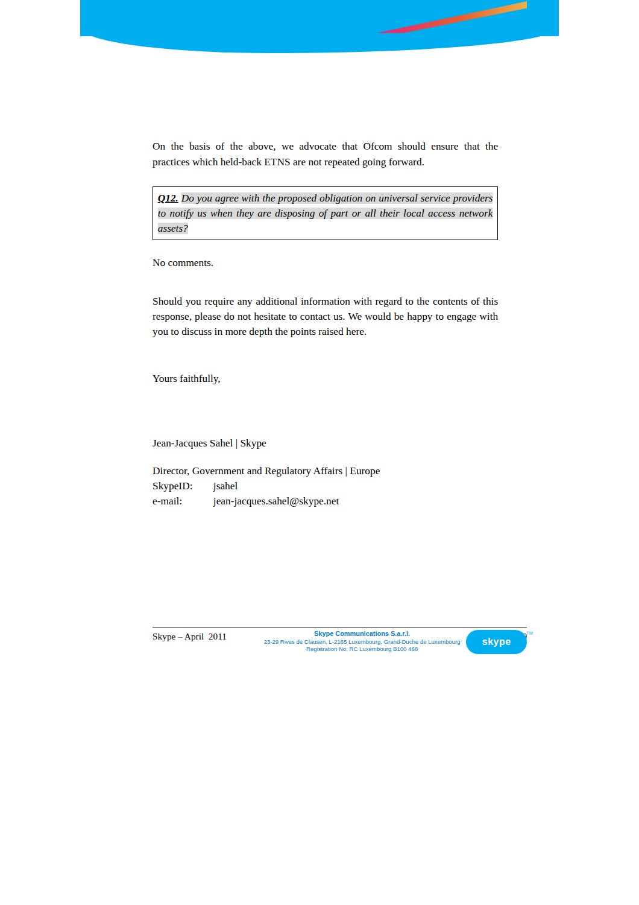On the basis of the above, we advocate that Ofcom should ensure that the practices which held-back ETNS are not repeated going forward.
Q12. Do you agree with the proposed obligation on universal service providers to notify us when they are disposing of part or all their local access network assets?
No comments.
Should you require any additional information with regard to the contents of this response, please do not hesitate to contact us. We would be happy to engage with you to discuss in more depth the points raised here.
Yours faithfully,
Jean-Jacques Sahel | Skype
Director, Government and Regulatory Affairs | Europe SkypeID: jsahel e-mail: jean-jacques.sahel@skype.net
Skype – April 2011
Skype Communications S.a.r.l.
23-29 Rives de Clausen, L-2165 Luxembourg, Grand-Duche de Luxembourg
Registration No: RC Luxembourg B100 468
Page 10
skype
TM